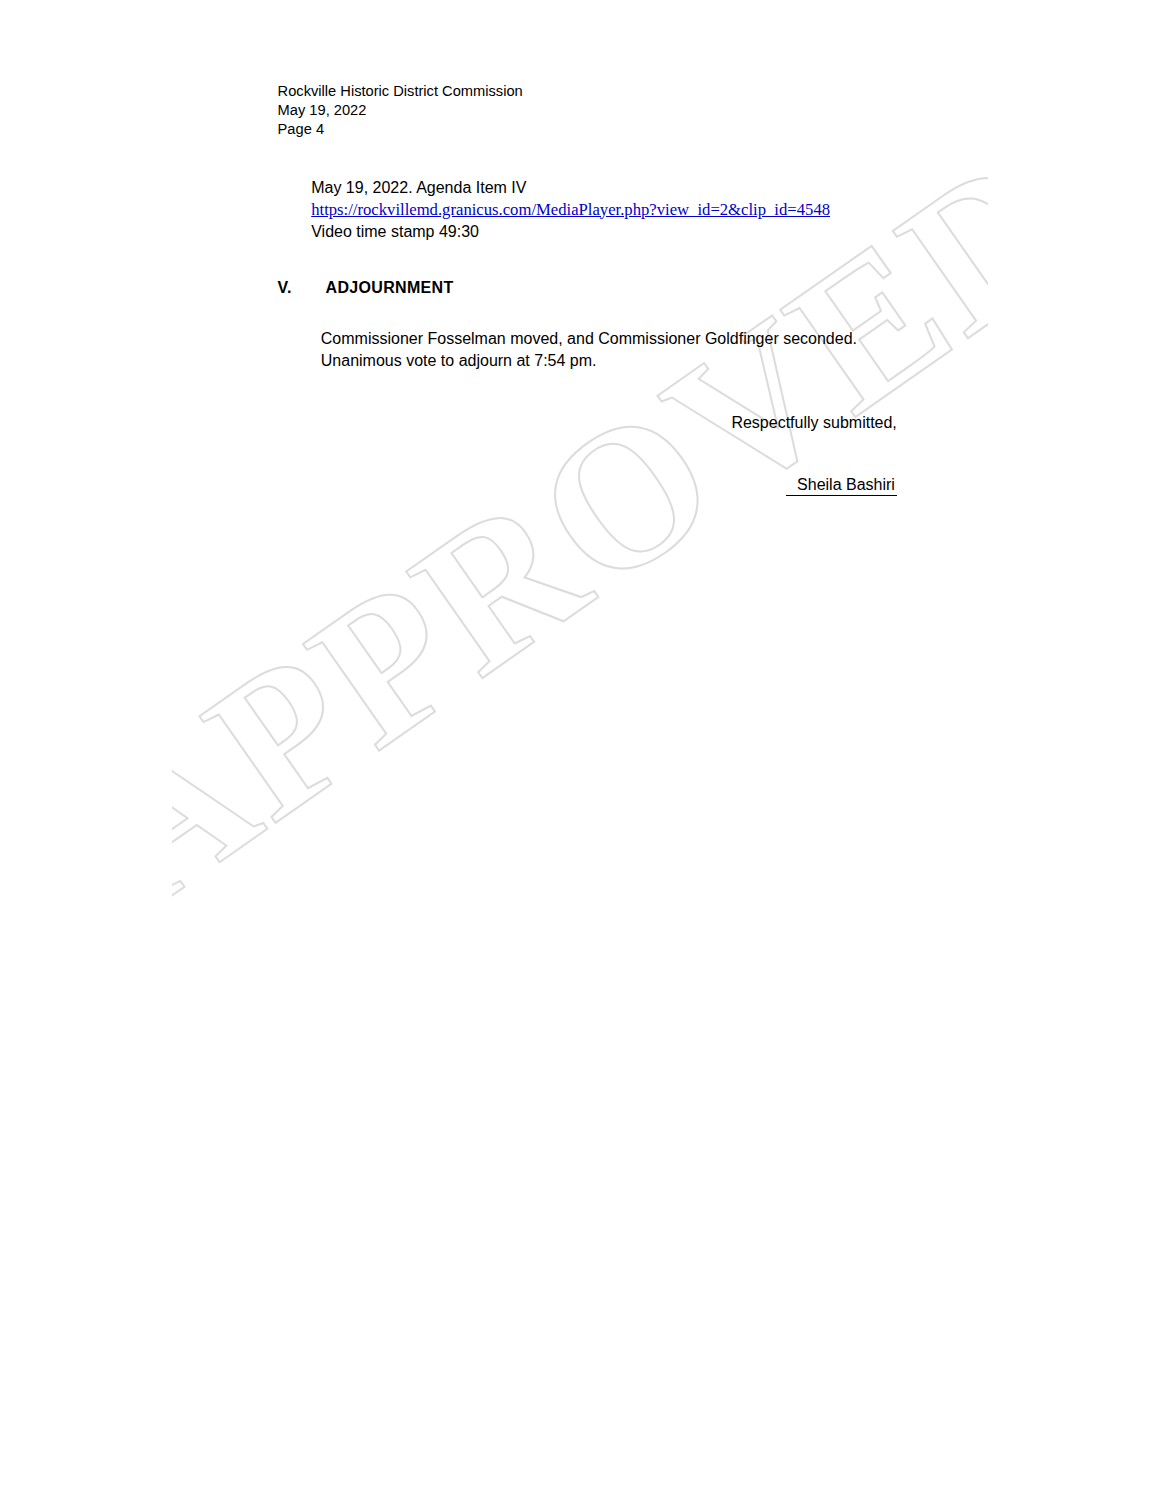APPROVED
Rockville Historic District Commission
May 19, 2022
Page 4
May 19, 2022. Agenda Item IV
https://rockvillemd.granicus.com/MediaPlayer.php?view_id=2&clip_id=4548
Video time stamp 49:30
V. ADJOURNMENT
Commissioner Fosselman moved, and Commissioner Goldfinger seconded. Unanimous vote to adjourn at 7:54 pm.
Respectfully submitted,
Sheila Bashiri